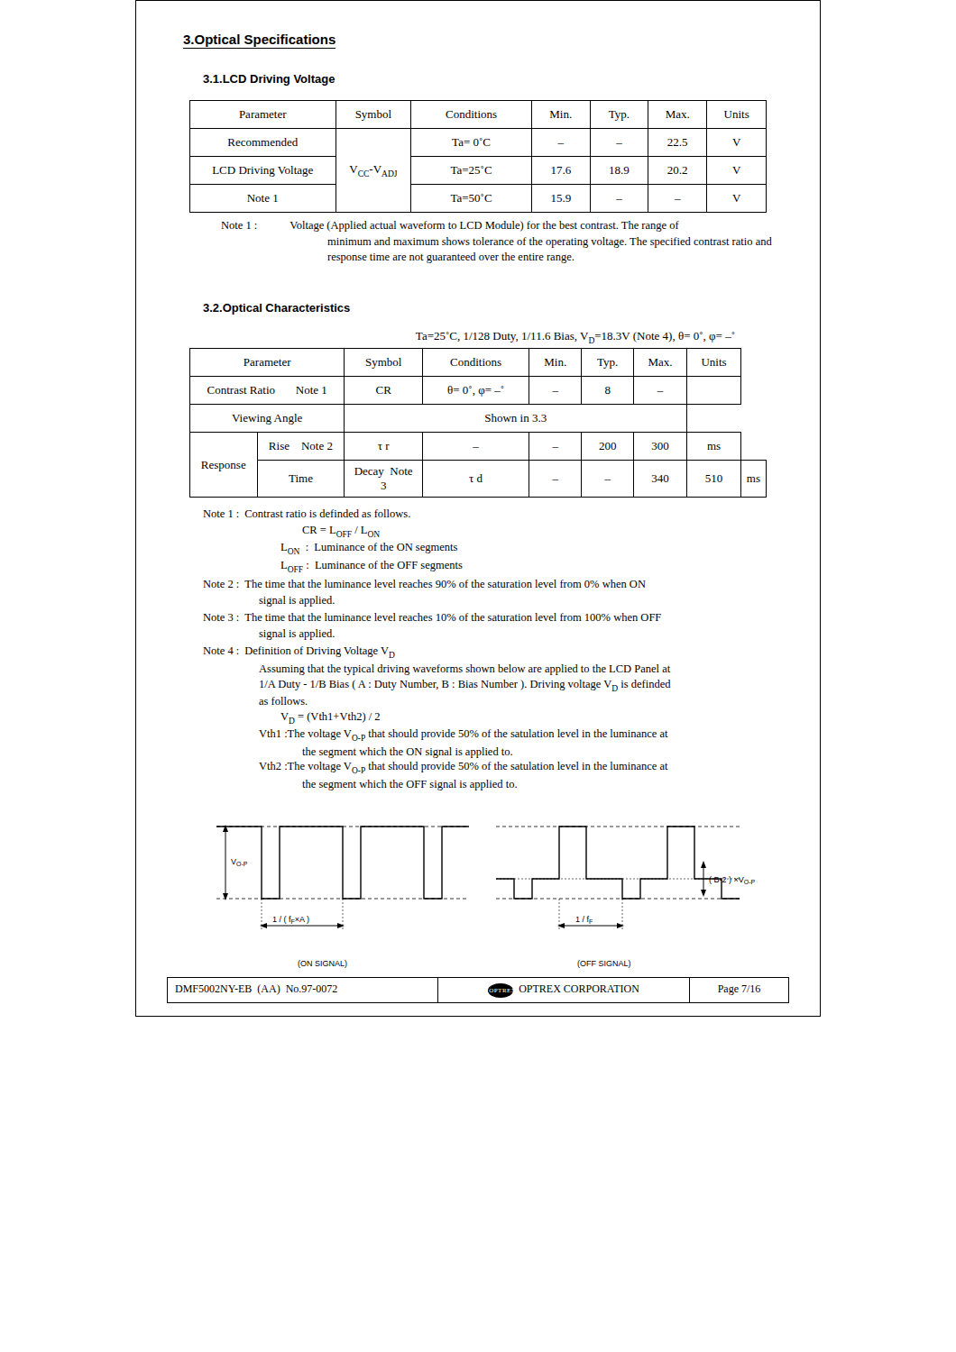3.Optical Specifications
3.1.LCD Driving Voltage
| Parameter | Symbol | Conditions | Min. | Typ. | Max. | Units |
| --- | --- | --- | --- | --- | --- | --- |
| Recommended | V CC -V ADJ | Ta= 0˚C | – | – | 22.5 | V |
| LCD Driving Voltage | Ta=25˚C | 17.6 | 18.9 | 20.2 | V |
| Note 1 | Ta=50˚C | 15.9 | – | – | V |
Note 1 :
Voltage (Applied actual waveform to LCD Module) for the best contrast. The range of
minimum and maximum shows tolerance of the operating voltage. The specified contrast ratio and
response time are not guaranteed over the entire range.
3.2.Optical Characteristics
Ta=25˚C, 1/128 Duty, 1/11.6 Bias, VD=18.3V (Note 4), θ= 0˚, φ= –˚
| Parameter | Symbol | Conditions | Min. | Typ. | Max. | Units |
| --- | --- | --- | --- | --- | --- | --- |
| Contrast Ratio Note 1 | CR | θ= 0˚, φ= –˚ | – | 8 | – | |
| Viewing Angle | Shown in 3.3 |
| Response | Rise Note 2 | τ r | – | – | 200 | 300 | ms |
| Time | Decay Note 3 | τ d | – | – | 340 | 510 | ms |
Note 1 :
Contrast ratio is definded as follows.
CR = LOFF / LON
LON : Luminance of the ON segments
LOFF : Luminance of the OFF segments
Note 2 :
The time that the luminance level reaches 90% of the saturation level from 0% when ON
signal is applied.
Note 3 :
The time that the luminance level reaches 10% of the saturation level from 100% when OFF
signal is applied.
Note 4 :
Definition of Driving Voltage VD
Assuming that the typical driving waveforms shown below are applied to the LCD Panel at
1/A Duty - 1/B Bias ( A : Duty Number, B : Bias Number ). Driving voltage VD is definded
as follows.
VD = (Vth1+Vth2) / 2
Vth1 :The voltage VO-P that should provide 50% of the satulation level in the luminance at
the segment which the ON signal is applied to.
Vth2 :The voltage VO-P that should provide 50% of the satulation level in the luminance at
the segment which the OFF signal is applied to.
VO-P 1 / ( fF×A ) (ON SIGNAL) ( B-2 ) ×VO-P / B 1 / fF (OFF SIGNAL)
DMF5002NY-EB (AA) No.97-0072
OPTREXOPTREX CORPORATION
Page 7/16